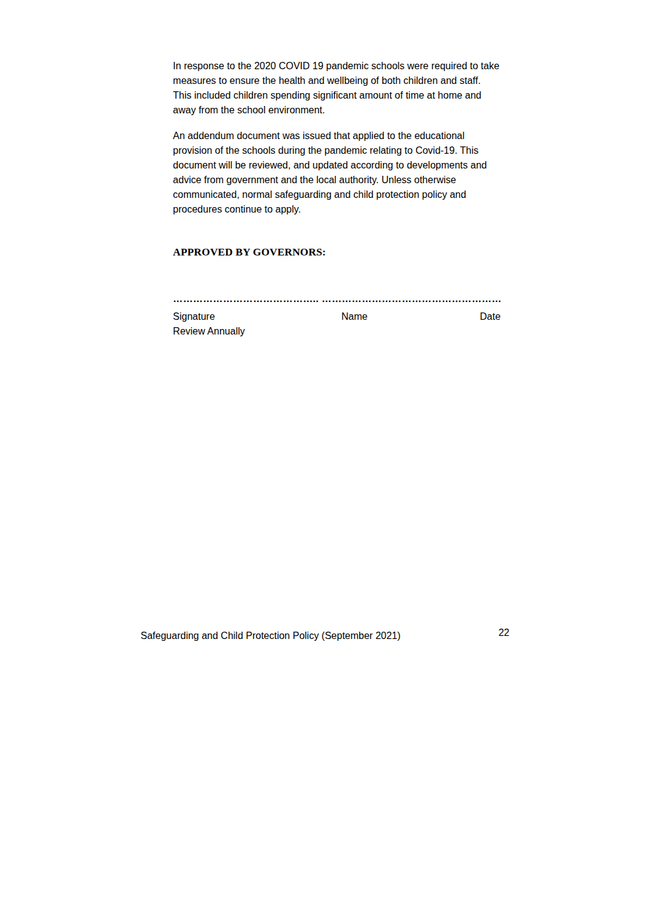In response to the 2020 COVID 19 pandemic schools were required to take measures to ensure the health and wellbeing of both children and staff. This included children spending significant amount of time at home and away from the school environment.
An addendum document was issued that applied to the educational provision of the schools during the pandemic relating to Covid-19. This document will be reviewed, and updated according to developments and advice from government and the local authority. Unless otherwise communicated, normal safeguarding and child protection policy and procedures continue to apply.
APPROVED BY GOVERNORS:
…………………………………….. ……………………………………………………………………….
Signature Name Date
Review Annually
Safeguarding and Child Protection Policy (September 2021)
22